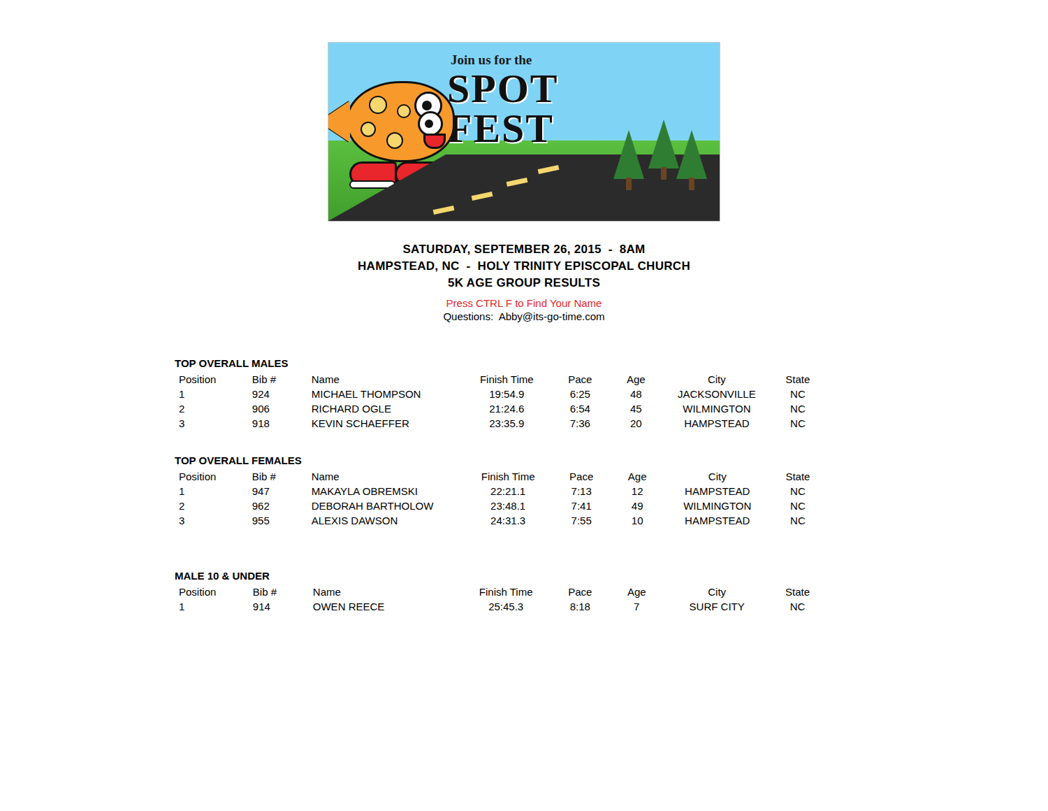Join us for the
SPOT
FEST
5K
run
SATURDAY, SEPTEMBER 26, 2015 - 8AM
HAMPSTEAD, NC - HOLY TRINITY EPISCOPAL CHURCH
5K AGE GROUP RESULTS
Press CTRL F to Find Your Name
Questions: Abby@its-go-time.com
TOP OVERALL MALES
| Position | Bib # | Name | Finish Time | Pace | Age | City | State |
| --- | --- | --- | --- | --- | --- | --- | --- |
| 1 | 924 | MICHAEL THOMPSON | 19:54.9 | 6:25 | 48 | JACKSONVILLE | NC |
| 2 | 906 | RICHARD OGLE | 21:24.6 | 6:54 | 45 | WILMINGTON | NC |
| 3 | 918 | KEVIN SCHAEFFER | 23:35.9 | 7:36 | 20 | HAMPSTEAD | NC |
TOP OVERALL FEMALES
| Position | Bib # | Name | Finish Time | Pace | Age | City | State |
| --- | --- | --- | --- | --- | --- | --- | --- |
| 1 | 947 | MAKAYLA OBREMSKI | 22:21.1 | 7:13 | 12 | HAMPSTEAD | NC |
| 2 | 962 | DEBORAH BARTHOLOW | 23:48.1 | 7:41 | 49 | WILMINGTON | NC |
| 3 | 955 | ALEXIS DAWSON | 24:31.3 | 7:55 | 10 | HAMPSTEAD | NC |
MALE 10 & UNDER
| Position | Bib # | Name | Finish Time | Pace | Age | City | State |
| --- | --- | --- | --- | --- | --- | --- | --- |
| 1 | 914 | OWEN REECE | 25:45.3 | 8:18 | 7 | SURF CITY | NC |